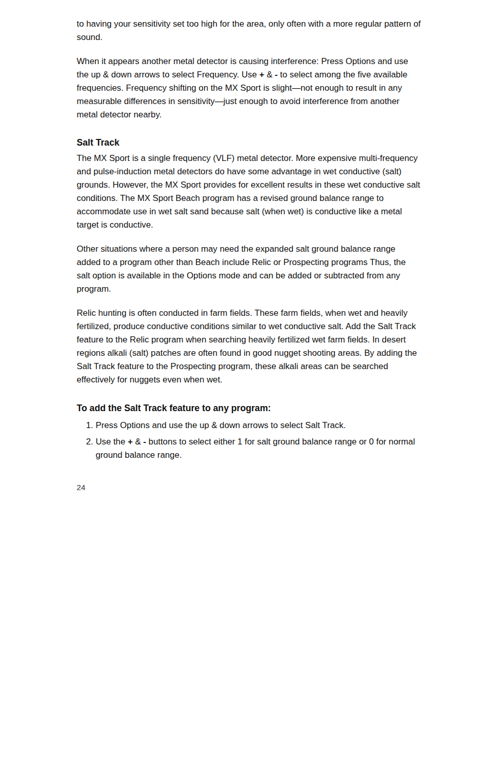to having your sensitivity set too high for the area, only often with a more regular pattern of sound.
When it appears another metal detector is causing interference: Press Options and use the up & down arrows to select Frequency. Use + & - to select among the five available frequencies. Frequency shifting on the MX Sport is slight—not enough to result in any measurable differences in sensitivity—just enough to avoid interference from another metal detector nearby.
Salt Track
The MX Sport is a single frequency (VLF) metal detector. More expensive multi-frequency and pulse-induction metal detectors do have some advantage in wet conductive (salt) grounds. However, the MX Sport provides for excellent results in these wet conductive salt conditions. The MX Sport Beach program has a revised ground balance range to accommodate use in wet salt sand because salt (when wet) is conductive like a metal target is conductive.
Other situations where a person may need the expanded salt ground balance range added to a program other than Beach include Relic or Prospecting programs Thus, the salt option is available in the Options mode and can be added or subtracted from any program.
Relic hunting is often conducted in farm fields. These farm fields, when wet and heavily fertilized, produce conductive conditions similar to wet conductive salt. Add the Salt Track feature to the Relic program when searching heavily fertilized wet farm fields. In desert regions alkali (salt) patches are often found in good nugget shooting areas. By adding the Salt Track feature to the Prospecting program, these alkali areas can be searched effectively for nuggets even when wet.
To add the Salt Track feature to any program:
Press Options and use the up & down arrows to select Salt Track.
Use the + & - buttons to select either 1 for salt ground balance range or 0 for normal ground balance range.
24